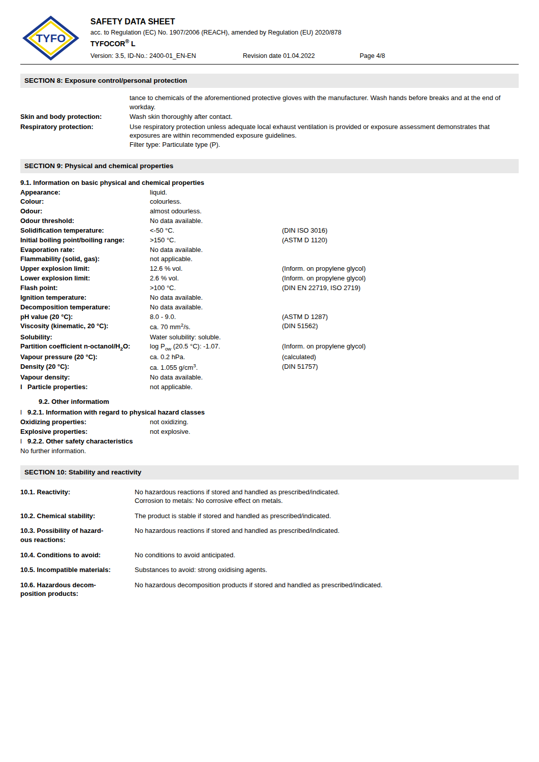TYFO
SAFETY DATA SHEET
acc. to Regulation (EC) No. 1907/2006 (REACH), amended by Regulation (EU) 2020/878
TYFOCOR® L
Version: 3.5, ID-No.: 2400-01_EN-EN
Revision date 01.04.2022
Page 4/8
SECTION 8: Exposure control/personal protection
| | tance to chemicals of the aforementioned protective gloves with the manufacturer. Wash hands before breaks and at the end of workday. |
| Skin and body protection: | Wash skin thoroughly after contact. |
| Respiratory protection: | Use respiratory protection unless adequate local exhaust ventilation is provided or exposure assessment demonstrates that exposures are within recommended exposure guidelines. Filter type: Particulate type (P). |
SECTION 9: Physical and chemical properties
| 9.1. Information on basic physical and chemical properties |
| Appearance: | liquid. | |
| Colour: | colourless. | |
| Odour: | almost odourless. | |
| Odour threshold: | No data available. | |
| Solidification temperature: | <-50 °C. | (DIN ISO 3016) |
| Initial boiling point/boiling range: | >150 °C. | (ASTM D 1120) |
| Evaporation rate: | No data available. | |
| Flammability (solid, gas): | not applicable. | |
| Upper explosion limit: | 12.6 % vol. | (Inform. on propylene glycol) |
| Lower explosion limit: | 2.6 % vol. | (Inform. on propylene glycol) |
| Flash point: | >100 °C. | (DIN EN 22719, ISO 2719) |
| Ignition temperature: | No data available. | |
| Decomposition temperature: | No data available. | |
| pH value (20 °C): | 8.0 - 9.0. | (ASTM D 1287) |
| Viscosity (kinematic, 20 °C): | ca. 70 mm 2 /s. | (DIN 51562) |
| Solubility: | Water solubility: soluble. | |
| Partition coefficient n-octanol/H 2 O: | log P ow (20.5 °C): -1.07. | (Inform. on propylene glycol) |
| Vapour pressure (20 °C): | ca. 0.2 hPa. | (calculated) |
| Density (20 °C): | ca. 1.055 g/cm 3 . | (DIN 51757) |
| Vapour density: | No data available. | |
| l Particle properties: | not applicable. | |
9.2. Other informatiom
| l 9.2.1. Information with regard to physical hazard classes |
| Oxidizing properties: | not oxidizing. | |
| Explosive properties: | not explosive. | |
| l 9.2.2. Other safety characteristics |
| No further information. |
SECTION 10: Stability and reactivity
| 10.1. Reactivity: | No hazardous reactions if stored and handled as prescribed/indicated. Corrosion to metals: No corrosive effect on metals. |
| 10.2. Chemical stability: | The product is stable if stored and handled as prescribed/indicated. |
| 10.3. Possibility of hazard- ous reactions: | No hazardous reactions if stored and handled as prescribed/indicated. |
| 10.4. Conditions to avoid: | No conditions to avoid anticipated. |
| 10.5. Incompatible materials: | Substances to avoid: strong oxidising agents. |
| 10.6. Hazardous decom- position products: | No hazardous decomposition products if stored and handled as prescribed/indicated. |